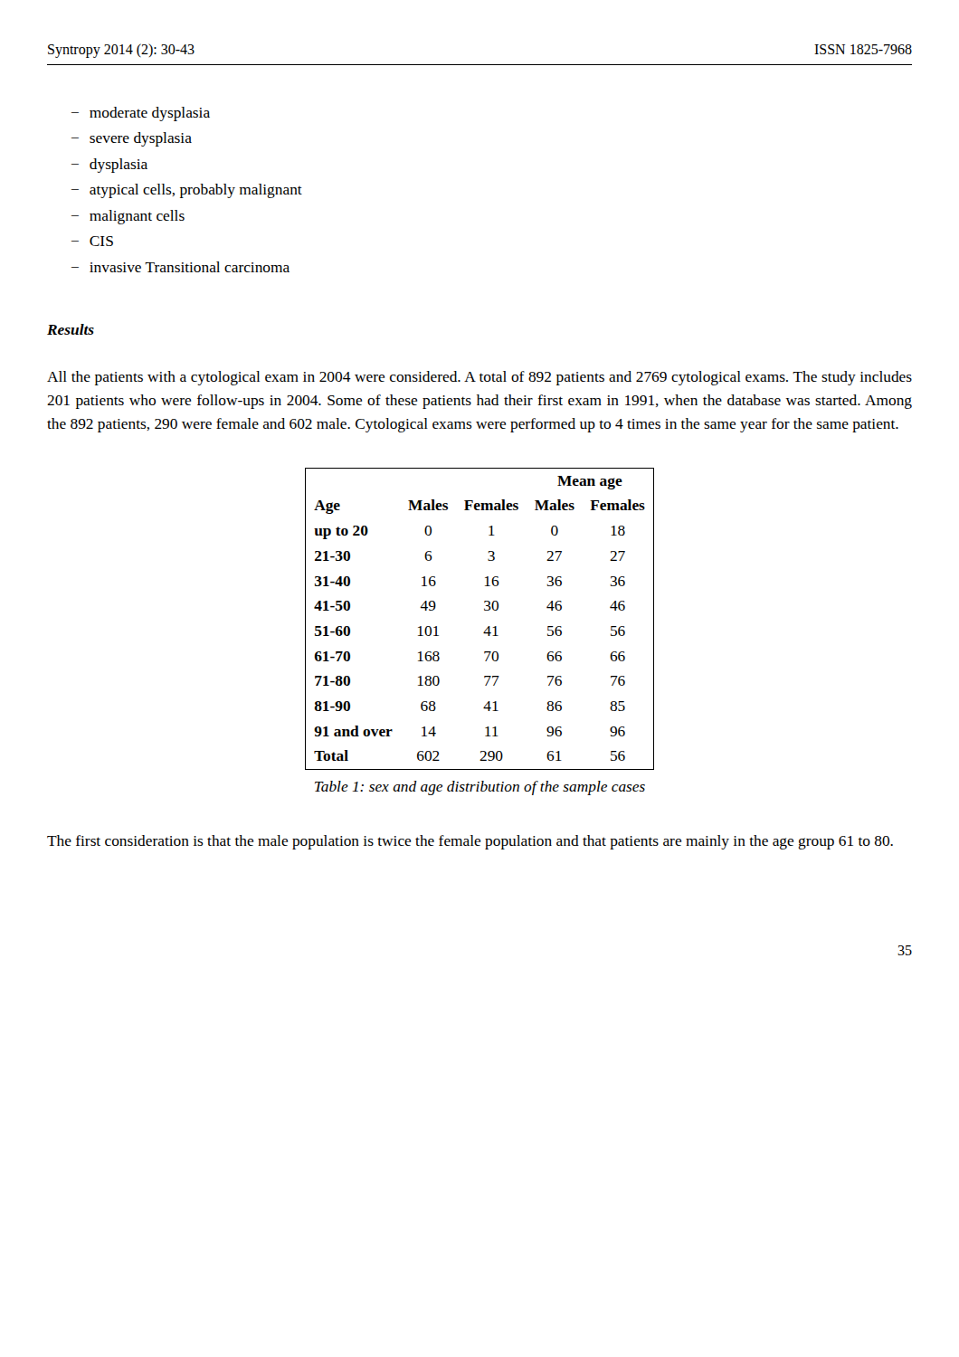Syntropy 2014 (2): 30-43 ISSN 1825-7968
moderate dysplasia
severe dysplasia
dysplasia
atypical cells, probably malignant
malignant cells
CIS
invasive Transitional carcinoma
Results
All the patients with a cytological exam in 2004 were considered. A total of 892 patients and 2769 cytological exams. The study includes 201 patients who were follow-ups in 2004. Some of these patients had their first exam in 1991, when the database was started. Among the 892 patients, 290 were female and 602 male. Cytological exams were performed up to 4 times in the same year for the same patient.
| | | | Mean age |
| Age | Males | Females | Males | Females |
| up to 20 | 0 | 1 | 0 | 18 |
| 21-30 | 6 | 3 | 27 | 27 |
| 31-40 | 16 | 16 | 36 | 36 |
| 41-50 | 49 | 30 | 46 | 46 |
| 51-60 | 101 | 41 | 56 | 56 |
| 61-70 | 168 | 70 | 66 | 66 |
| 71-80 | 180 | 77 | 76 | 76 |
| 81-90 | 68 | 41 | 86 | 85 |
| 91 and over | 14 | 11 | 96 | 96 |
| Total | 602 | 290 | 61 | 56 |
Table 1: sex and age distribution of the sample cases
The first consideration is that the male population is twice the female population and that patients are mainly in the age group 61 to 80.
35